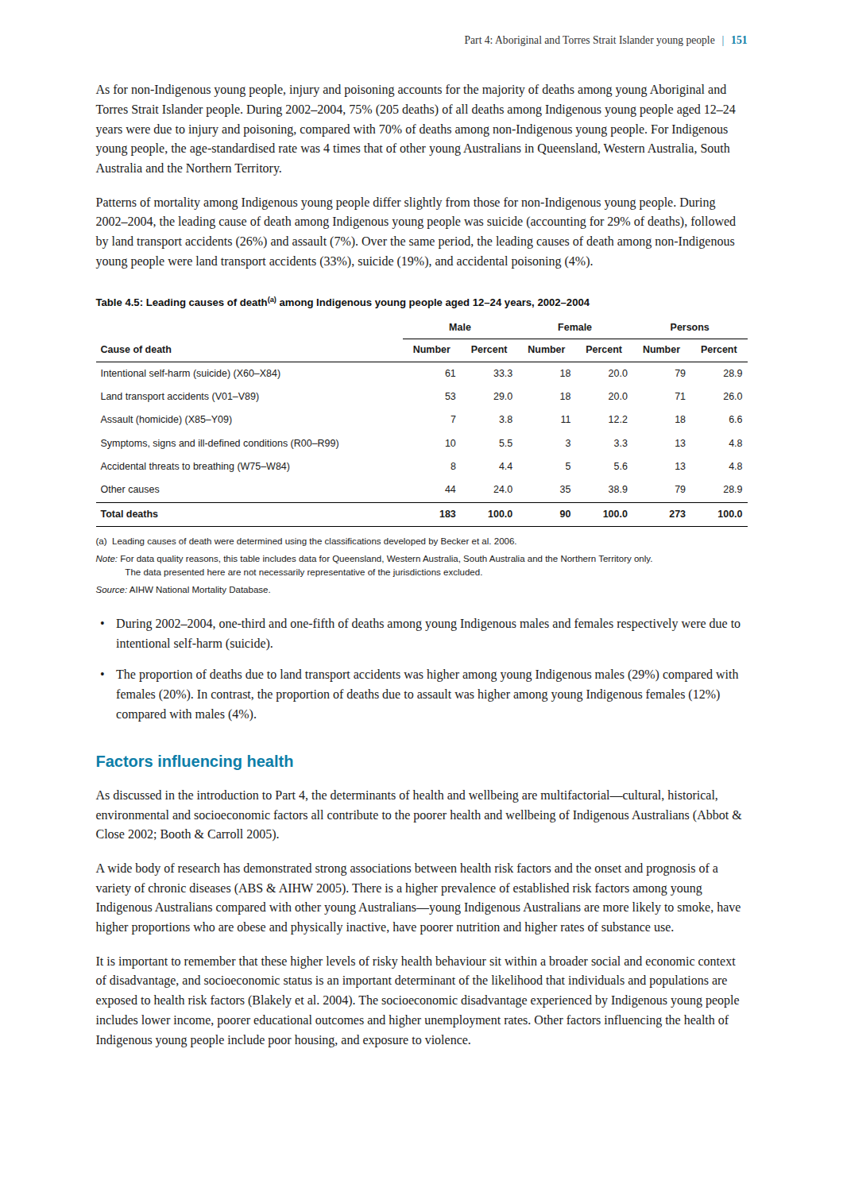Part 4: Aboriginal and Torres Strait Islander young people | 151
As for non-Indigenous young people, injury and poisoning accounts for the majority of deaths among young Aboriginal and Torres Strait Islander people. During 2002–2004, 75% (205 deaths) of all deaths among Indigenous young people aged 12–24 years were due to injury and poisoning, compared with 70% of deaths among non-Indigenous young people. For Indigenous young people, the age-standardised rate was 4 times that of other young Australians in Queensland, Western Australia, South Australia and the Northern Territory.
Patterns of mortality among Indigenous young people differ slightly from those for non-Indigenous young people. During 2002–2004, the leading cause of death among Indigenous young people was suicide (accounting for 29% of deaths), followed by land transport accidents (26%) and assault (7%). Over the same period, the leading causes of death among non-Indigenous young people were land transport accidents (33%), suicide (19%), and accidental poisoning (4%).
Table 4.5: Leading causes of death(a) among Indigenous young people aged 12–24 years, 2002–2004
| | Male | Female | Persons |
| --- | --- | --- | --- |
| Cause of death | Number | Percent | Number | Percent | Number | Percent |
| Intentional self-harm (suicide) (X60–X84) | 61 | 33.3 | 18 | 20.0 | 79 | 28.9 |
| Land transport accidents (V01–V89) | 53 | 29.0 | 18 | 20.0 | 71 | 26.0 |
| Assault (homicide) (X85–Y09) | 7 | 3.8 | 11 | 12.2 | 18 | 6.6 |
| Symptoms, signs and ill-defined conditions (R00–R99) | 10 | 5.5 | 3 | 3.3 | 13 | 4.8 |
| Accidental threats to breathing (W75–W84) | 8 | 4.4 | 5 | 5.6 | 13 | 4.8 |
| Other causes | 44 | 24.0 | 35 | 38.9 | 79 | 28.9 |
| Total deaths | 183 | 100.0 | 90 | 100.0 | 273 | 100.0 |
(a) Leading causes of death were determined using the classifications developed by Becker et al. 2006.
Note: For data quality reasons, this table includes data for Queensland, Western Australia, South Australia and the Northern Territory only. The data presented here are not necessarily representative of the jurisdictions excluded.
Source: AIHW National Mortality Database.
During 2002–2004, one-third and one-fifth of deaths among young Indigenous males and females respectively were due to intentional self-harm (suicide).
The proportion of deaths due to land transport accidents was higher among young Indigenous males (29%) compared with females (20%). In contrast, the proportion of deaths due to assault was higher among young Indigenous females (12%) compared with males (4%).
Factors influencing health
As discussed in the introduction to Part 4, the determinants of health and wellbeing are multifactorial—cultural, historical, environmental and socioeconomic factors all contribute to the poorer health and wellbeing of Indigenous Australians (Abbot & Close 2002; Booth & Carroll 2005).
A wide body of research has demonstrated strong associations between health risk factors and the onset and prognosis of a variety of chronic diseases (ABS & AIHW 2005). There is a higher prevalence of established risk factors among young Indigenous Australians compared with other young Australians—young Indigenous Australians are more likely to smoke, have higher proportions who are obese and physically inactive, have poorer nutrition and higher rates of substance use.
It is important to remember that these higher levels of risky health behaviour sit within a broader social and economic context of disadvantage, and socioeconomic status is an important determinant of the likelihood that individuals and populations are exposed to health risk factors (Blakely et al. 2004). The socioeconomic disadvantage experienced by Indigenous young people includes lower income, poorer educational outcomes and higher unemployment rates. Other factors influencing the health of Indigenous young people include poor housing, and exposure to violence.